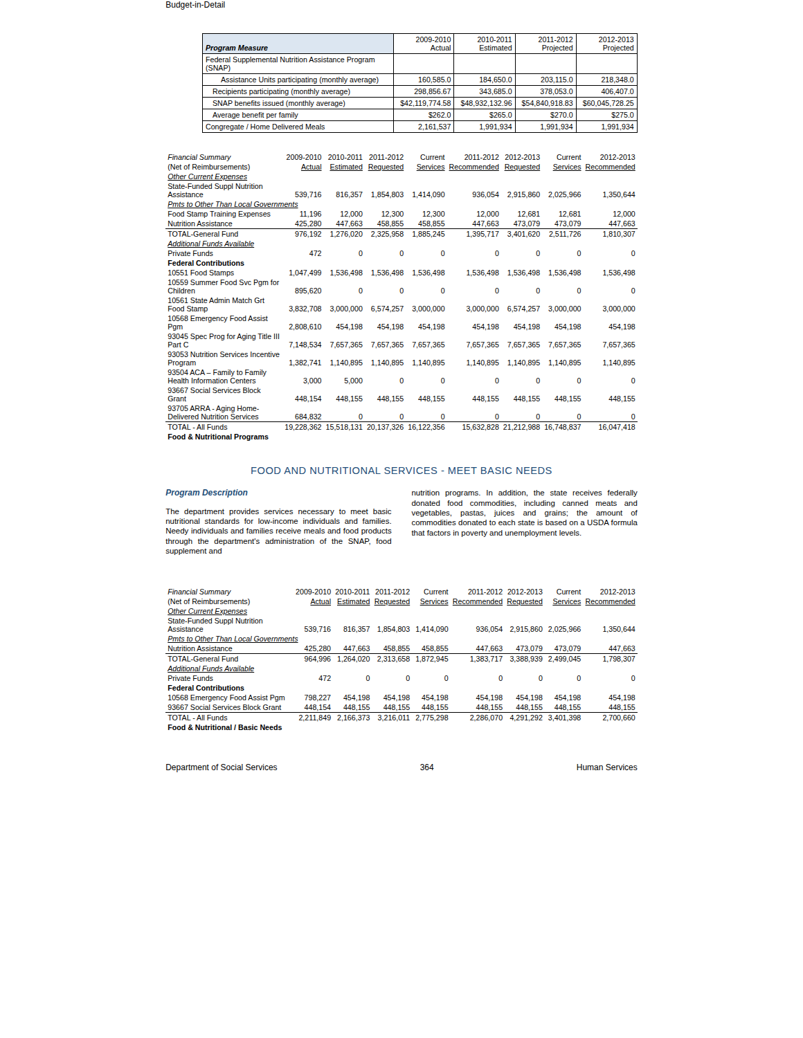Budget-in-Detail
| Program Measure | 2009-2010 Actual | 2010-2011 Estimated | 2011-2012 Projected | 2012-2013 Projected |
| --- | --- | --- | --- | --- |
| Federal Supplemental Nutrition Assistance Program (SNAP) | | | | |
| Assistance Units participating (monthly average) | 160,585.0 | 184,650.0 | 203,115.0 | 218,348.0 |
| Recipients participating (monthly average) | 298,856.67 | 343,685.0 | 378,053.0 | 406,407.0 |
| SNAP benefits issued (monthly average) | $42,119,774.58 | $48,932,132.96 | $54,840,918.83 | $60,045,728.25 |
| Average benefit per family | $262.0 | $265.0 | $270.0 | $275.0 |
| Congregate / Home Delivered Meals | 2,161,537 | 1,991,934 | 1,991,934 | 1,991,934 |
| Financial Summary | 2009-2010 | 2010-2011 | 2011-2012 | Current | 2011-2012 | 2012-2013 | Current | 2012-2013 |
| --- | --- | --- | --- | --- | --- | --- | --- | --- |
| (Net of Reimbursements) | Actual | Estimated | Requested | Services | Recommended | Requested | Services | Recommended |
| Other Current Expenses |
| State-Funded Suppl Nutrition Assistance | 539,716 | 816,357 | 1,854,803 | 1,414,090 | 936,054 | 2,915,860 | 2,025,966 | 1,350,644 |
| Pmts to Other Than Local Governments |
| Food Stamp Training Expenses | 11,196 | 12,000 | 12,300 | 12,300 | 12,000 | 12,681 | 12,681 | 12,000 |
| Nutrition Assistance | 425,280 | 447,663 | 458,855 | 458,855 | 447,663 | 473,079 | 473,079 | 447,663 |
| TOTAL-General Fund | 976,192 | 1,276,020 | 2,325,958 | 1,885,245 | 1,395,717 | 3,401,620 | 2,511,726 | 1,810,307 |
| Additional Funds Available |
| Private Funds | 472 | 0 | 0 | 0 | 0 | 0 | 0 | 0 |
| Federal Contributions |
| 10551 Food Stamps | 1,047,499 | 1,536,498 | 1,536,498 | 1,536,498 | 1,536,498 | 1,536,498 | 1,536,498 | 1,536,498 |
| 10559 Summer Food Svc Pgm for Children | 895,620 | 0 | 0 | 0 | 0 | 0 | 0 | 0 |
| 10561 State Admin Match Grt Food Stamp | 3,832,708 | 3,000,000 | 6,574,257 | 3,000,000 | 3,000,000 | 6,574,257 | 3,000,000 | 3,000,000 |
| 10568 Emergency Food Assist Pgm | 2,808,610 | 454,198 | 454,198 | 454,198 | 454,198 | 454,198 | 454,198 | 454,198 |
| 93045 Spec Prog for Aging Title III Part C | 7,148,534 | 7,657,365 | 7,657,365 | 7,657,365 | 7,657,365 | 7,657,365 | 7,657,365 | 7,657,365 |
| 93053 Nutrition Services Incentive Program | 1,382,741 | 1,140,895 | 1,140,895 | 1,140,895 | 1,140,895 | 1,140,895 | 1,140,895 | 1,140,895 |
| 93504 ACA – Family to Family Health Information Centers | 3,000 | 5,000 | 0 | 0 | 0 | 0 | 0 | 0 |
| 93667 Social Services Block Grant | 448,154 | 448,155 | 448,155 | 448,155 | 448,155 | 448,155 | 448,155 | 448,155 |
| 93705 ARRA - Aging Home-Delivered Nutrition Services | 684,832 | 0 | 0 | 0 | 0 | 0 | 0 | 0 |
| TOTAL - All Funds | 19,228,362 | 15,518,131 | 20,137,326 | 16,122,356 | 15,632,828 | 21,212,988 | 16,748,837 | 16,047,418 |
| Food & Nutritional Programs |
FOOD AND NUTRITIONAL SERVICES - MEET BASIC NEEDS
Program Description
The department provides services necessary to meet basic nutritional standards for low-income individuals and families. Needy individuals and families receive meals and food products through the department's administration of the SNAP, food supplement and
nutrition programs. In addition, the state receives federally donated food commodities, including canned meats and vegetables, pastas, juices and grains; the amount of commodities donated to each state is based on a USDA formula that factors in poverty and unemployment levels.
| Financial Summary | 2009-2010 | 2010-2011 | 2011-2012 | Current | 2011-2012 | 2012-2013 | Current | 2012-2013 |
| --- | --- | --- | --- | --- | --- | --- | --- | --- |
| (Net of Reimbursements) | Actual | Estimated | Requested | Services | Recommended | Requested | Services | Recommended |
| Other Current Expenses |
| State-Funded Suppl Nutrition Assistance | 539,716 | 816,357 | 1,854,803 | 1,414,090 | 936,054 | 2,915,860 | 2,025,966 | 1,350,644 |
| Pmts to Other Than Local Governments |
| Nutrition Assistance | 425,280 | 447,663 | 458,855 | 458,855 | 447,663 | 473,079 | 473,079 | 447,663 |
| TOTAL-General Fund | 964,996 | 1,264,020 | 2,313,658 | 1,872,945 | 1,383,717 | 3,388,939 | 2,499,045 | 1,798,307 |
| Additional Funds Available |
| Private Funds | 472 | 0 | 0 | 0 | 0 | 0 | 0 | 0 |
| Federal Contributions |
| 10568 Emergency Food Assist Pgm | 798,227 | 454,198 | 454,198 | 454,198 | 454,198 | 454,198 | 454,198 | 454,198 |
| 93667 Social Services Block Grant | 448,154 | 448,155 | 448,155 | 448,155 | 448,155 | 448,155 | 448,155 | 448,155 |
| TOTAL - All Funds | 2,211,849 | 2,166,373 | 3,216,011 | 2,775,298 | 2,286,070 | 4,291,292 | 3,401,398 | 2,700,660 |
| Food & Nutritional / Basic Needs |
Department of Social Services
364
Human Services